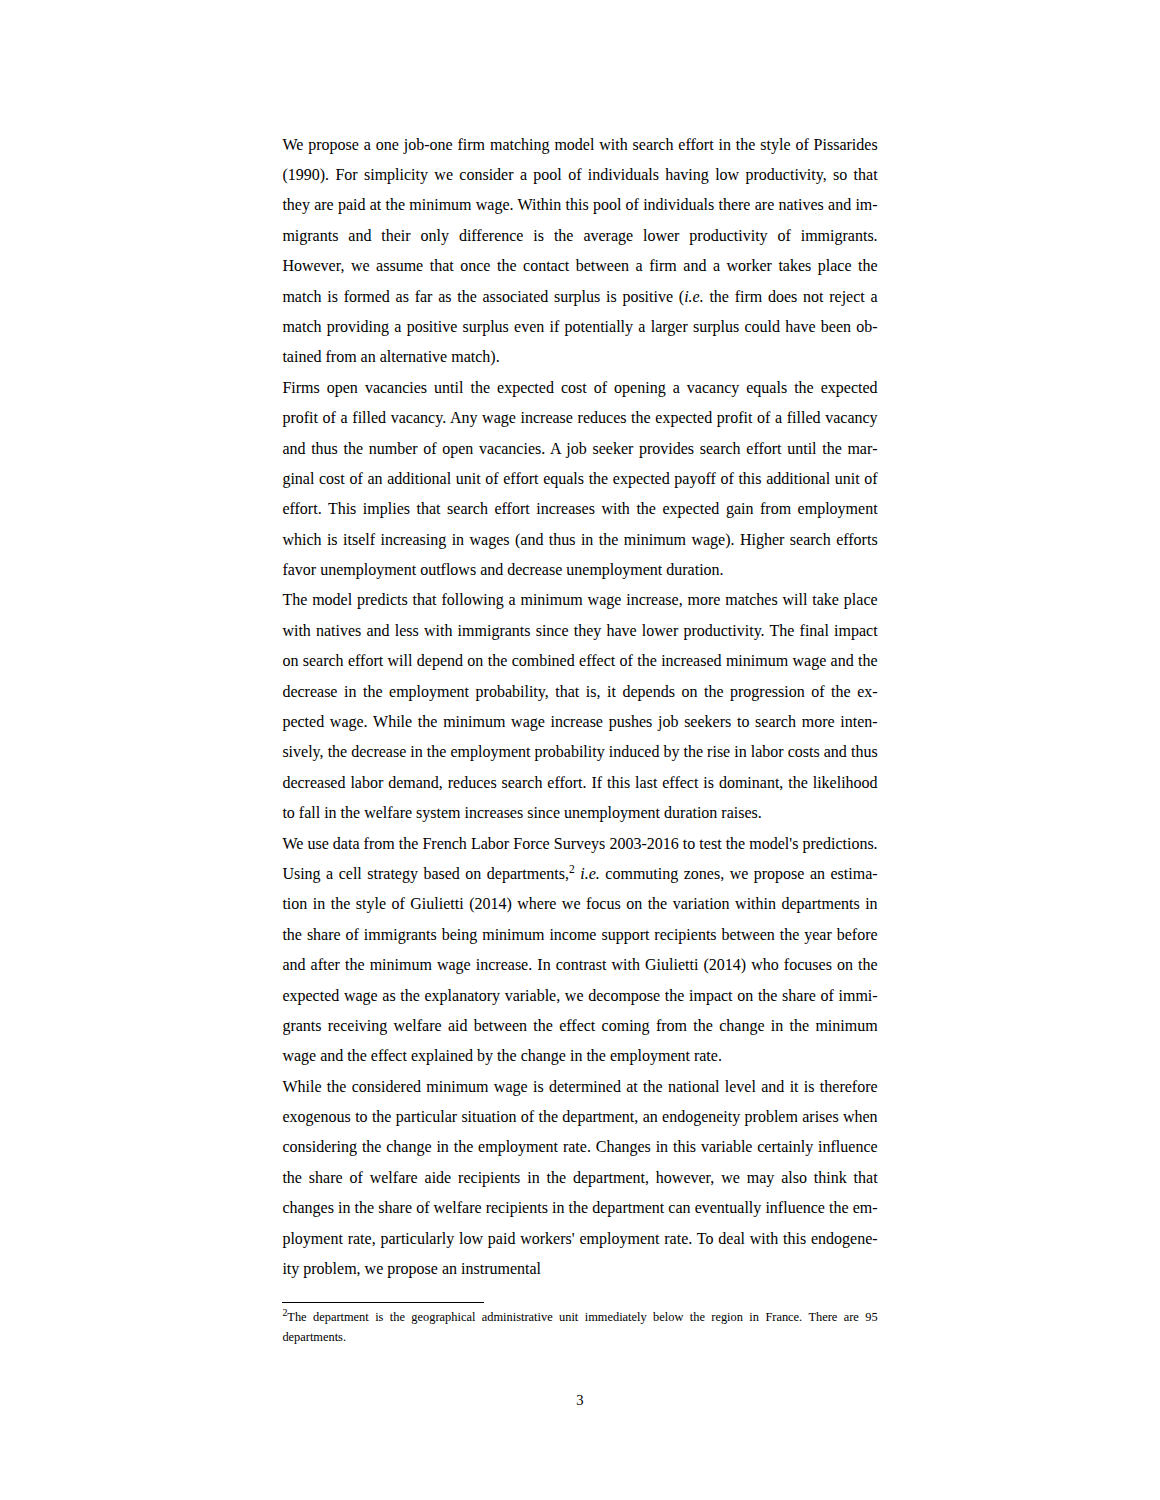We propose a one job-one firm matching model with search effort in the style of Pissarides (1990). For simplicity we consider a pool of individuals having low productivity, so that they are paid at the minimum wage. Within this pool of individuals there are natives and immigrants and their only difference is the average lower productivity of immigrants. However, we assume that once the contact between a firm and a worker takes place the match is formed as far as the associated surplus is positive (i.e. the firm does not reject a match providing a positive surplus even if potentially a larger surplus could have been obtained from an alternative match).
Firms open vacancies until the expected cost of opening a vacancy equals the expected profit of a filled vacancy. Any wage increase reduces the expected profit of a filled vacancy and thus the number of open vacancies. A job seeker provides search effort until the marginal cost of an additional unit of effort equals the expected payoff of this additional unit of effort. This implies that search effort increases with the expected gain from employment which is itself increasing in wages (and thus in the minimum wage). Higher search efforts favor unemployment outflows and decrease unemployment duration.
The model predicts that following a minimum wage increase, more matches will take place with natives and less with immigrants since they have lower productivity. The final impact on search effort will depend on the combined effect of the increased minimum wage and the decrease in the employment probability, that is, it depends on the progression of the expected wage. While the minimum wage increase pushes job seekers to search more intensively, the decrease in the employment probability induced by the rise in labor costs and thus decreased labor demand, reduces search effort. If this last effect is dominant, the likelihood to fall in the welfare system increases since unemployment duration raises.
We use data from the French Labor Force Surveys 2003-2016 to test the model's predictions. Using a cell strategy based on departments,2 i.e. commuting zones, we propose an estimation in the style of Giulietti (2014) where we focus on the variation within departments in the share of immigrants being minimum income support recipients between the year before and after the minimum wage increase. In contrast with Giulietti (2014) who focuses on the expected wage as the explanatory variable, we decompose the impact on the share of immigrants receiving welfare aid between the effect coming from the change in the minimum wage and the effect explained by the change in the employment rate.
While the considered minimum wage is determined at the national level and it is therefore exogenous to the particular situation of the department, an endogeneity problem arises when considering the change in the employment rate. Changes in this variable certainly influence the share of welfare aide recipients in the department, however, we may also think that changes in the share of welfare recipients in the department can eventually influence the employment rate, particularly low paid workers' employment rate. To deal with this endogeneity problem, we propose an instrumental
2The department is the geographical administrative unit immediately below the region in France. There are 95 departments.
3